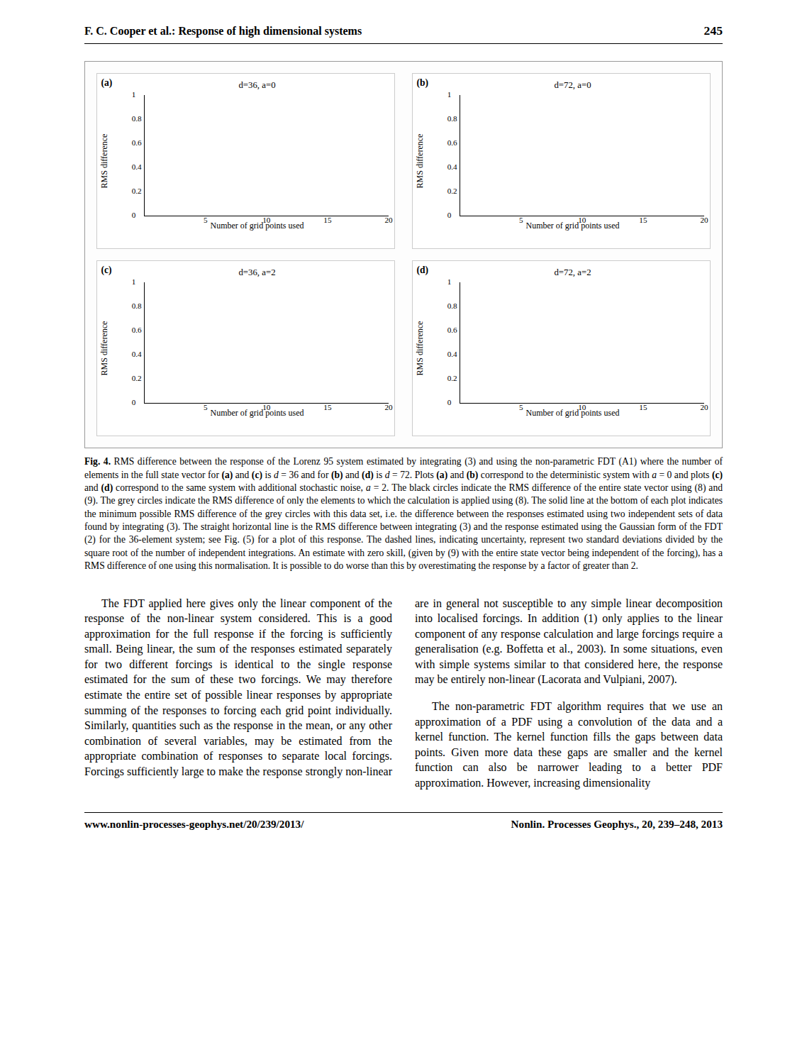F. C. Cooper et al.: Response of high dimensional systems
245
(a)
d=36, a=0
RMS difference
1 0.8 0.6 0.4 0.2 0 5 10 15 20
Number of grid points used
(b)
d=72, a=0
RMS difference
1 0.8 0.6 0.4 0.2 0 5 10 15 20
Number of grid points used
(c)
d=36, a=2
RMS difference
1 0.8 0.6 0.4 0.2 0 5 10 15 20
Number of grid points used
(d)
d=72, a=2
RMS difference
1 0.8 0.6 0.4 0.2 0 5 10 15 20
Number of grid points used
Fig. 4. RMS difference between the response of the Lorenz 95 system estimated by integrating (3) and using the non-parametric FDT (A1) where the number of elements in the full state vector for (a) and (c) is d = 36 and for (b) and (d) is d = 72. Plots (a) and (b) correspond to the deterministic system with a = 0 and plots (c) and (d) correspond to the same system with additional stochastic noise, a = 2. The black circles indicate the RMS difference of the entire state vector using (8) and (9). The grey circles indicate the RMS difference of only the elements to which the calculation is applied using (8). The solid line at the bottom of each plot indicates the minimum possible RMS difference of the grey circles with this data set, i.e. the difference between the responses estimated using two independent sets of data found by integrating (3). The straight horizontal line is the RMS difference between integrating (3) and the response estimated using the Gaussian form of the FDT (2) for the 36-element system; see Fig. (5) for a plot of this response. The dashed lines, indicating uncertainty, represent two standard deviations divided by the square root of the number of independent integrations. An estimate with zero skill, (given by (9) with the entire state vector being independent of the forcing), has a RMS difference of one using this normalisation. It is possible to do worse than this by overestimating the response by a factor of greater than 2.
The FDT applied here gives only the linear component of the response of the non-linear system considered. This is a good approximation for the full response if the forcing is sufficiently small. Being linear, the sum of the responses estimated separately for two different forcings is identical to the single response estimated for the sum of these two forcings. We may therefore estimate the entire set of possible linear responses by appropriate summing of the responses to forcing each grid point individually. Similarly, quantities such as the response in the mean, or any other combination of several variables, may be estimated from the appropriate combination of responses to separate local forcings. Forcings sufficiently large to make the response strongly non-linear are in general not susceptible to any simple linear decomposition into localised forcings. In addition (1) only applies to the linear component of any response calculation and large forcings require a generalisation (e.g. Boffetta et al., 2003). In some situations, even with simple systems similar to that considered here, the response may be entirely non-linear (Lacorata and Vulpiani, 2007).
The non-parametric FDT algorithm requires that we use an approximation of a PDF using a convolution of the data and a kernel function. The kernel function fills the gaps between data points. Given more data these gaps are smaller and the kernel function can also be narrower leading to a better PDF approximation. However, increasing dimensionality
www.nonlin-processes-geophys.net/20/239/2013/
Nonlin. Processes Geophys., 20, 239–248, 2013